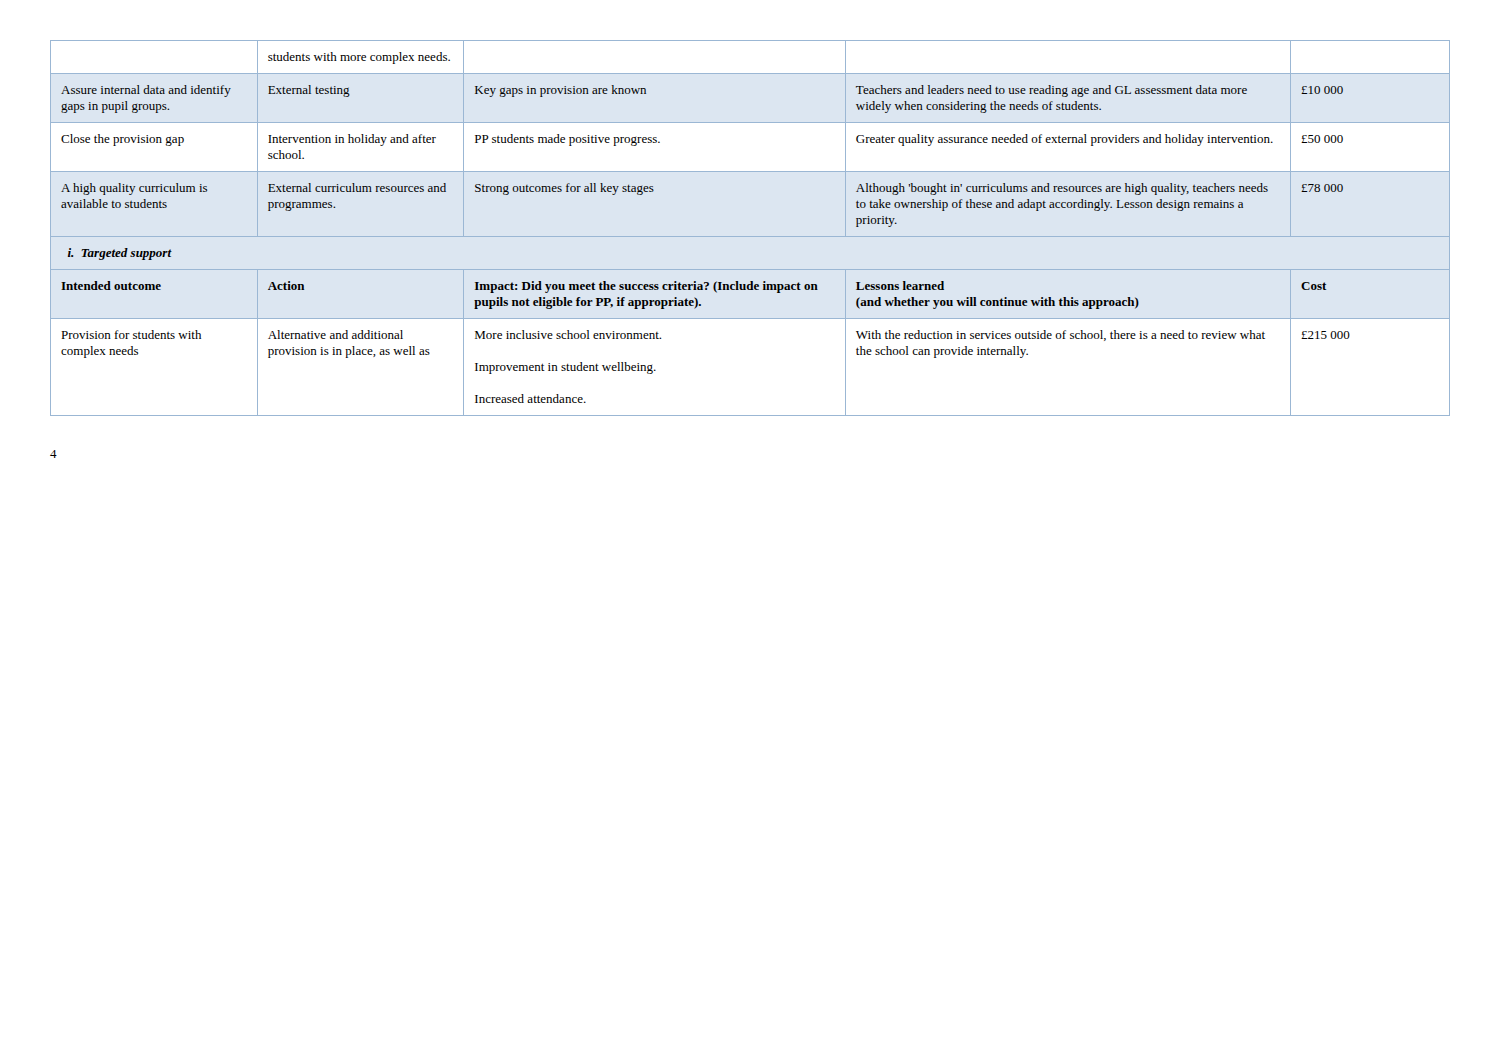| | students with more complex needs. | | | |
| Assure internal data and identify gaps in pupil groups. | External testing | Key gaps in provision are known | Teachers and leaders need to use reading age and GL assessment data more widely when considering the needs of students. | £10 000 |
| Close the provision gap | Intervention in holiday and after school. | PP students made positive progress. | Greater quality assurance needed of external providers and holiday intervention. | £50 000 |
| A high quality curriculum is available to students | External curriculum resources and programmes. | Strong outcomes for all key stages | Although 'bought in' curriculums and resources are high quality, teachers needs to take ownership of these and adapt accordingly. Lesson design remains a priority. | £78 000 |
| i. Targeted support |
| Intended outcome | Action | Impact: Did you meet the success criteria? (Include impact on pupils not eligible for PP, if appropriate). | Lessons learned (and whether you will continue with this approach) | Cost |
| Provision for students with complex needs | Alternative and additional provision is in place, as well as | More inclusive school environment. Improvement in student wellbeing. Increased attendance. | With the reduction in services outside of school, there is a need to review what the school can provide internally. | £215 000 |
4